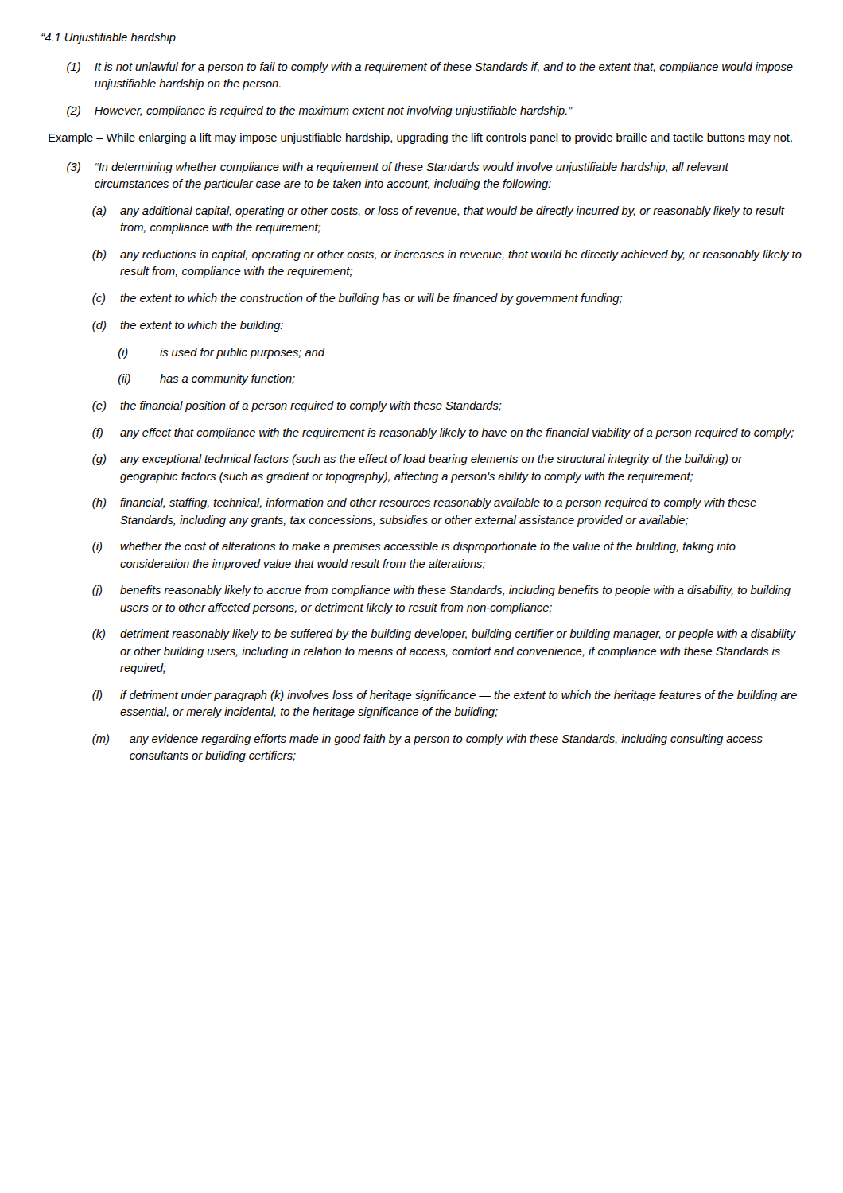“4.1 Unjustifiable hardship
(1) It is not unlawful for a person to fail to comply with a requirement of these Standards if, and to the extent that, compliance would impose unjustifiable hardship on the person.
(2) However, compliance is required to the maximum extent not involving unjustifiable hardship.”
Example – While enlarging a lift may impose unjustifiable hardship, upgrading the lift controls panel to provide braille and tactile buttons may not.
(3) “In determining whether compliance with a requirement of these Standards would involve unjustifiable hardship, all relevant circumstances of the particular case are to be taken into account, including the following:
(a) any additional capital, operating or other costs, or loss of revenue, that would be directly incurred by, or reasonably likely to result from, compliance with the requirement;
(b) any reductions in capital, operating or other costs, or increases in revenue, that would be directly achieved by, or reasonably likely to result from, compliance with the requirement;
(c) the extent to which the construction of the building has or will be financed by government funding;
(d) the extent to which the building:
(i) is used for public purposes; and
(ii) has a community function;
(e) the financial position of a person required to comply with these Standards;
(f) any effect that compliance with the requirement is reasonably likely to have on the financial viability of a person required to comply;
(g) any exceptional technical factors (such as the effect of load bearing elements on the structural integrity of the building) or geographic factors (such as gradient or topography), affecting a person's ability to comply with the requirement;
(h) financial, staffing, technical, information and other resources reasonably available to a person required to comply with these Standards, including any grants, tax concessions, subsidies or other external assistance provided or available;
(i) whether the cost of alterations to make a premises accessible is disproportionate to the value of the building, taking into consideration the improved value that would result from the alterations;
(j) benefits reasonably likely to accrue from compliance with these Standards, including benefits to people with a disability, to building users or to other affected persons, or detriment likely to result from non-compliance;
(k) detriment reasonably likely to be suffered by the building developer, building certifier or building manager, or people with a disability or other building users, including in relation to means of access, comfort and convenience, if compliance with these Standards is required;
(l) if detriment under paragraph (k) involves loss of heritage significance — the extent to which the heritage features of the building are essential, or merely incidental, to the heritage significance of the building;
(m) any evidence regarding efforts made in good faith by a person to comply with these Standards, including consulting access consultants or building certifiers;